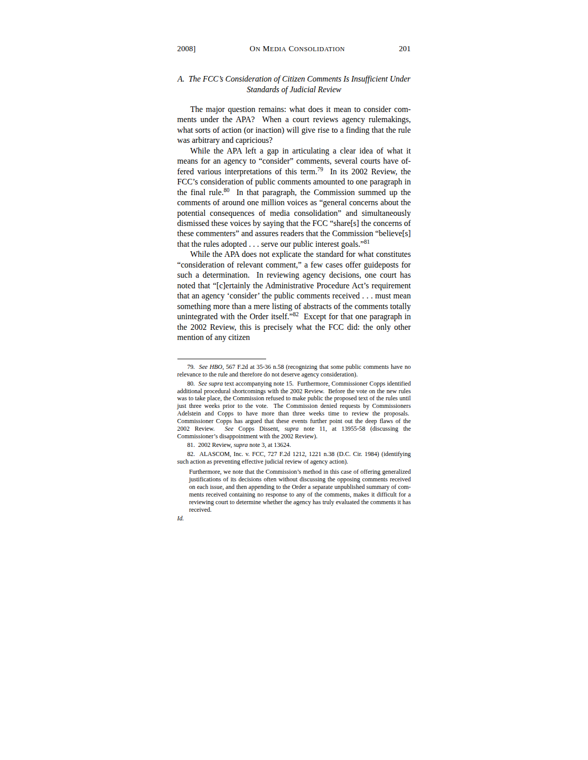2008] ON MEDIA CONSOLIDATION 201
A. The FCC’s Consideration of Citizen Comments Is Insufficient Under
Standards of Judicial Review
The major question remains: what does it mean to consider comments under the APA? When a court reviews agency rulemakings, what sorts of action (or inaction) will give rise to a finding that the rule was arbitrary and capricious?
While the APA left a gap in articulating a clear idea of what it means for an agency to “consider” comments, several courts have offered various interpretations of this term.79 In its 2002 Review, the FCC’s consideration of public comments amounted to one paragraph in the final rule.80 In that paragraph, the Commission summed up the comments of around one million voices as “general concerns about the potential consequences of media consolidation” and simultaneously dismissed these voices by saying that the FCC “share[s] the concerns of these commenters” and assures readers that the Commission “believe[s] that the rules adopted . . . serve our public interest goals.”81
While the APA does not explicate the standard for what constitutes “consideration of relevant comment,” a few cases offer guideposts for such a determination. In reviewing agency decisions, one court has noted that “[c]ertainly the Administrative Procedure Act’s requirement that an agency ‘consider’ the public comments received . . . must mean something more than a mere listing of abstracts of the comments totally unintegrated with the Order itself.”82 Except for that one paragraph in the 2002 Review, this is precisely what the FCC did: the only other mention of any citizen
79. See HBO, 567 F.2d at 35-36 n.58 (recognizing that some public comments have no relevance to the rule and therefore do not deserve agency consideration).
80. See supra text accompanying note 15. Furthermore, Commissioner Copps identified additional procedural shortcomings with the 2002 Review. Before the vote on the new rules was to take place, the Commission refused to make public the proposed text of the rules until just three weeks prior to the vote. The Commission denied requests by Commissioners Adelstein and Copps to have more than three weeks time to review the proposals. Commissioner Copps has argued that these events further point out the deep flaws of the 2002 Review. See Copps Dissent, supra note 11, at 13955-58 (discussing the Commissioner’s disappointment with the 2002 Review).
81. 2002 Review, supra note 3, at 13624.
82. ALASCOM, Inc. v. FCC, 727 F.2d 1212, 1221 n.38 (D.C. Cir. 1984) (identifying such action as preventing effective judicial review of agency action).
Furthermore, we note that the Commission’s method in this case of offering generalized justifications of its decisions often without discussing the opposing comments received on each issue, and then appending to the Order a separate unpublished summary of comments received containing no response to any of the comments, makes it difficult for a reviewing court to determine whether the agency has truly evaluated the comments it has received.
Id.